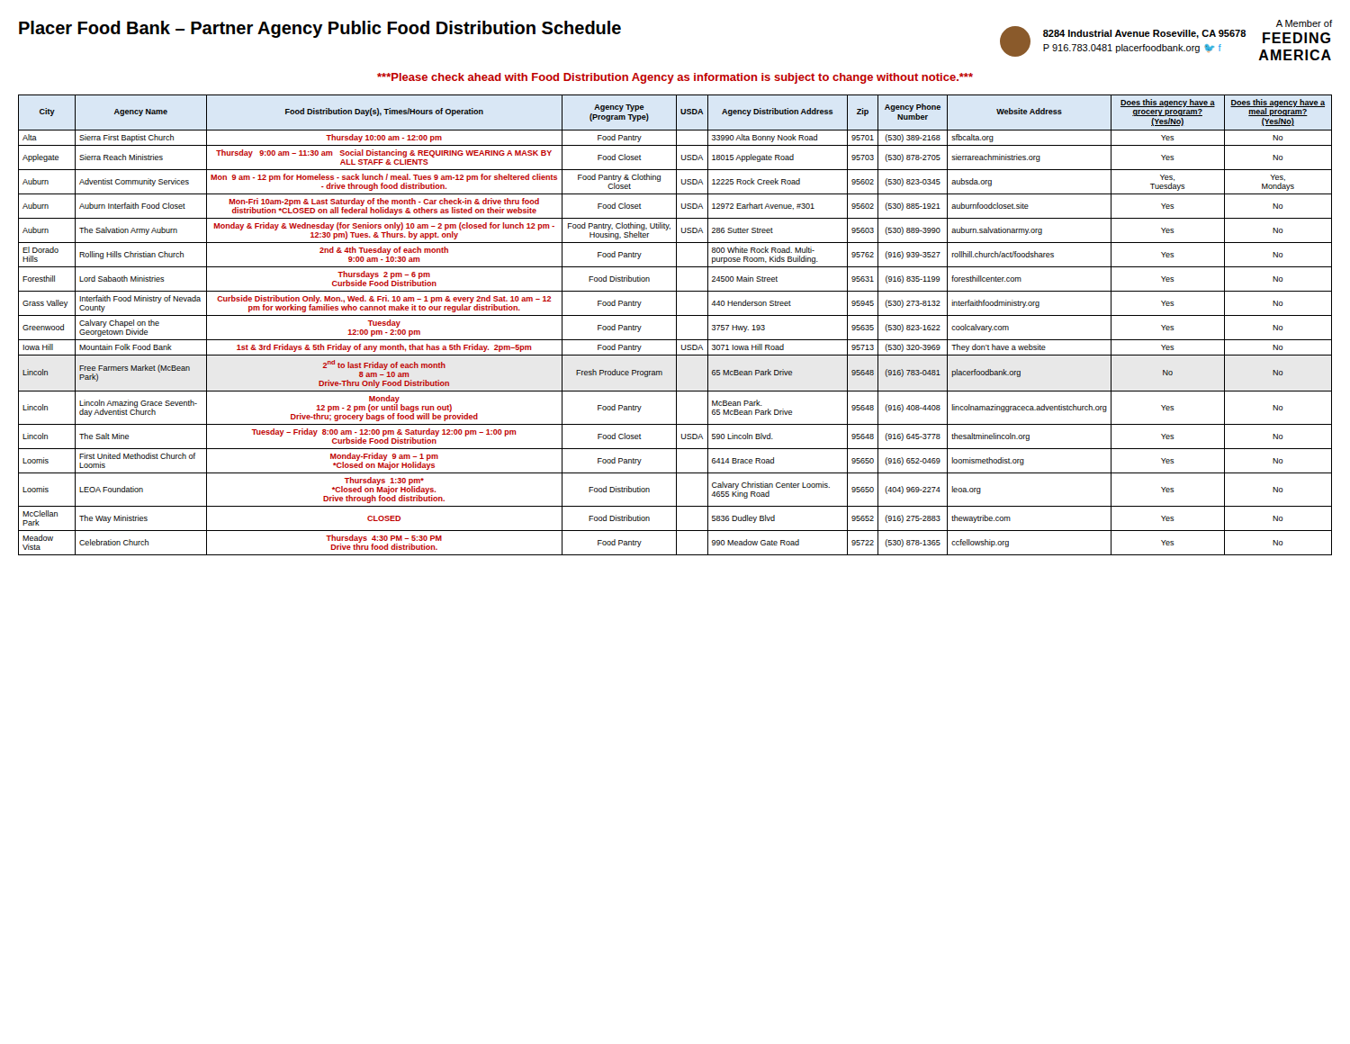Placer Food Bank – Partner Agency Public Food Distribution Schedule
8284 Industrial Avenue Roseville, CA 95678
P 916.783.0481 placerfoodbank.org 🐦 f
A Member of
FEEDING
AMERICA
***Please check ahead with Food Distribution Agency as information is subject to change without notice.***
| City | Agency Name | Food Distribution Day(s), Times/Hours of Operation | Agency Type (Program Type) | USDA | Agency Distribution Address | Zip | Agency Phone Number | Website Address | Does this agency have a grocery program? (Yes/No) | Does this agency have a meal program? (Yes/No) |
| --- | --- | --- | --- | --- | --- | --- | --- | --- | --- | --- |
| Alta | Sierra First Baptist Church | Thursday 10:00 am - 12:00 pm | Food Pantry | | 33990 Alta Bonny Nook Road | 95701 | (530) 389-2168 | sfbcalta.org | Yes | No |
| Applegate | Sierra Reach Ministries | Thursday 9:00 am – 11:30 am Social Distancing & REQUIRING WEARING A MASK BY ALL STAFF & CLIENTS | Food Closet | USDA | 18015 Applegate Road | 95703 | (530) 878-2705 | sierrareachministries.org | Yes | No |
| Auburn | Adventist Community Services | Mon 9 am - 12 pm for Homeless - sack lunch / meal. Tues 9 am-12 pm for sheltered clients - drive through food distribution. | Food Pantry & Clothing Closet | USDA | 12225 Rock Creek Road | 95602 | (530) 823-0345 | aubsda.org | Yes, Tuesdays | Yes, Mondays |
| Auburn | Auburn Interfaith Food Closet | Mon-Fri 10am-2pm & Last Saturday of the month - Car check-in & drive thru food distribution *CLOSED on all federal holidays & others as listed on their website | Food Closet | USDA | 12972 Earhart Avenue, #301 | 95602 | (530) 885-1921 | auburnfoodcloset.site | Yes | No |
| Auburn | The Salvation Army Auburn | Monday & Friday & Wednesday (for Seniors only) 10 am – 2 pm (closed for lunch 12 pm - 12:30 pm) Tues. & Thurs. by appt. only | Food Pantry, Clothing, Utility, Housing, Shelter | USDA | 286 Sutter Street | 95603 | (530) 889-3990 | auburn.salvationarmy.org | Yes | No |
| El Dorado Hills | Rolling Hills Christian Church | 2nd & 4th Tuesday of each month 9:00 am - 10:30 am | Food Pantry | | 800 White Rock Road. Multi-purpose Room, Kids Building. | 95762 | (916) 939-3527 | rollhill.church/act/foodshares | Yes | No |
| Foresthill | Lord Sabaoth Ministries | Thursdays 2 pm – 6 pm Curbside Food Distribution | Food Distribution | | 24500 Main Street | 95631 | (916) 835-1199 | foresthillcenter.com | Yes | No |
| Grass Valley | Interfaith Food Ministry of Nevada County | Curbside Distribution Only. Mon., Wed. & Fri. 10 am – 1 pm & every 2nd Sat. 10 am – 12 pm for working families who cannot make it to our regular distribution. | Food Pantry | | 440 Henderson Street | 95945 | (530) 273-8132 | interfaithfoodministry.org | Yes | No |
| Greenwood | Calvary Chapel on the Georgetown Divide | Tuesday 12:00 pm - 2:00 pm | Food Pantry | | 3757 Hwy. 193 | 95635 | (530) 823-1622 | coolcalvary.com | Yes | No |
| Iowa Hill | Mountain Folk Food Bank | 1st & 3rd Fridays & 5th Friday of any month, that has a 5th Friday. 2pm–5pm | Food Pantry | USDA | 3071 Iowa Hill Road | 95713 | (530) 320-3969 | They don’t have a website | Yes | No |
| Lincoln | Free Farmers Market (McBean Park) | 2 nd to last Friday of each month 8 am – 10 am Drive-Thru Only Food Distribution | Fresh Produce Program | | 65 McBean Park Drive | 95648 | (916) 783-0481 | placerfoodbank.org | No | No |
| Lincoln | Lincoln Amazing Grace Seventh-day Adventist Church | Monday 12 pm - 2 pm (or until bags run out) Drive-thru; grocery bags of food will be provided | Food Pantry | | McBean Park. 65 McBean Park Drive | 95648 | (916) 408-4408 | lincolnamazinggraceca.adventistchurch.org | Yes | No |
| Lincoln | The Salt Mine | Tuesday – Friday 8:00 am - 12:00 pm & Saturday 12:00 pm – 1:00 pm Curbside Food Distribution | Food Closet | USDA | 590 Lincoln Blvd. | 95648 | (916) 645-3778 | thesaltminelincoln.org | Yes | No |
| Loomis | First United Methodist Church of Loomis | Monday-Friday 9 am – 1 pm *Closed on Major Holidays | Food Pantry | | 6414 Brace Road | 95650 | (916) 652-0469 | loomismethodist.org | Yes | No |
| Loomis | LEOA Foundation | Thursdays 1:30 pm* *Closed on Major Holidays. Drive through food distribution. | Food Distribution | | Calvary Christian Center Loomis. 4655 King Road | 95650 | (404) 969-2274 | leoa.org | Yes | No |
| McClellan Park | The Way Ministries | CLOSED | Food Distribution | | 5836 Dudley Blvd | 95652 | (916) 275-2883 | thewaytribe.com | Yes | No |
| Meadow Vista | Celebration Church | Thursdays 4:30 PM – 5:30 PM Drive thru food distribution. | Food Pantry | | 990 Meadow Gate Road | 95722 | (530) 878-1365 | ccfellowship.org | Yes | No |